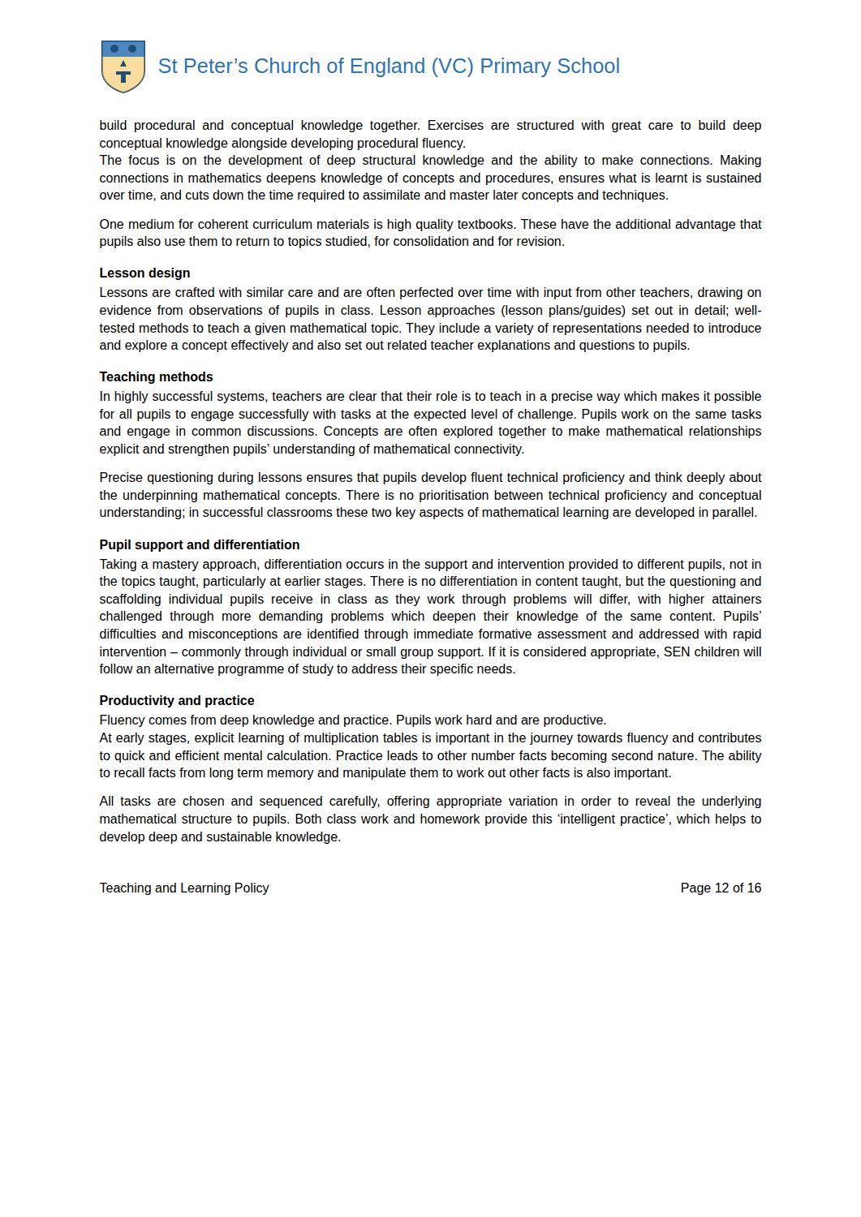St Peter’s Church of England (VC) Primary School
build procedural and conceptual knowledge together. Exercises are structured with great care to build deep conceptual knowledge alongside developing procedural fluency.
The focus is on the development of deep structural knowledge and the ability to make connections. Making connections in mathematics deepens knowledge of concepts and procedures, ensures what is learnt is sustained over time, and cuts down the time required to assimilate and master later concepts and techniques.
One medium for coherent curriculum materials is high quality textbooks. These have the additional advantage that pupils also use them to return to topics studied, for consolidation and for revision.
Lesson design
Lessons are crafted with similar care and are often perfected over time with input from other teachers, drawing on evidence from observations of pupils in class. Lesson approaches (lesson plans/guides) set out in detail; well-tested methods to teach a given mathematical topic. They include a variety of representations needed to introduce and explore a concept effectively and also set out related teacher explanations and questions to pupils.
Teaching methods
In highly successful systems, teachers are clear that their role is to teach in a precise way which makes it possible for all pupils to engage successfully with tasks at the expected level of challenge. Pupils work on the same tasks and engage in common discussions. Concepts are often explored together to make mathematical relationships explicit and strengthen pupils’ understanding of mathematical connectivity.
Precise questioning during lessons ensures that pupils develop fluent technical proficiency and think deeply about the underpinning mathematical concepts. There is no prioritisation between technical proficiency and conceptual understanding; in successful classrooms these two key aspects of mathematical learning are developed in parallel.
Pupil support and differentiation
Taking a mastery approach, differentiation occurs in the support and intervention provided to different pupils, not in the topics taught, particularly at earlier stages. There is no differentiation in content taught, but the questioning and scaffolding individual pupils receive in class as they work through problems will differ, with higher attainers challenged through more demanding problems which deepen their knowledge of the same content. Pupils’ difficulties and misconceptions are identified through immediate formative assessment and addressed with rapid intervention – commonly through individual or small group support. If it is considered appropriate, SEN children will follow an alternative programme of study to address their specific needs.
Productivity and practice
Fluency comes from deep knowledge and practice. Pupils work hard and are productive.
At early stages, explicit learning of multiplication tables is important in the journey towards fluency and contributes to quick and efficient mental calculation. Practice leads to other number facts becoming second nature. The ability to recall facts from long term memory and manipulate them to work out other facts is also important.
All tasks are chosen and sequenced carefully, offering appropriate variation in order to reveal the underlying mathematical structure to pupils. Both class work and homework provide this ‘intelligent practice’, which helps to develop deep and sustainable knowledge.
Teaching and Learning Policy Page 12 of 16